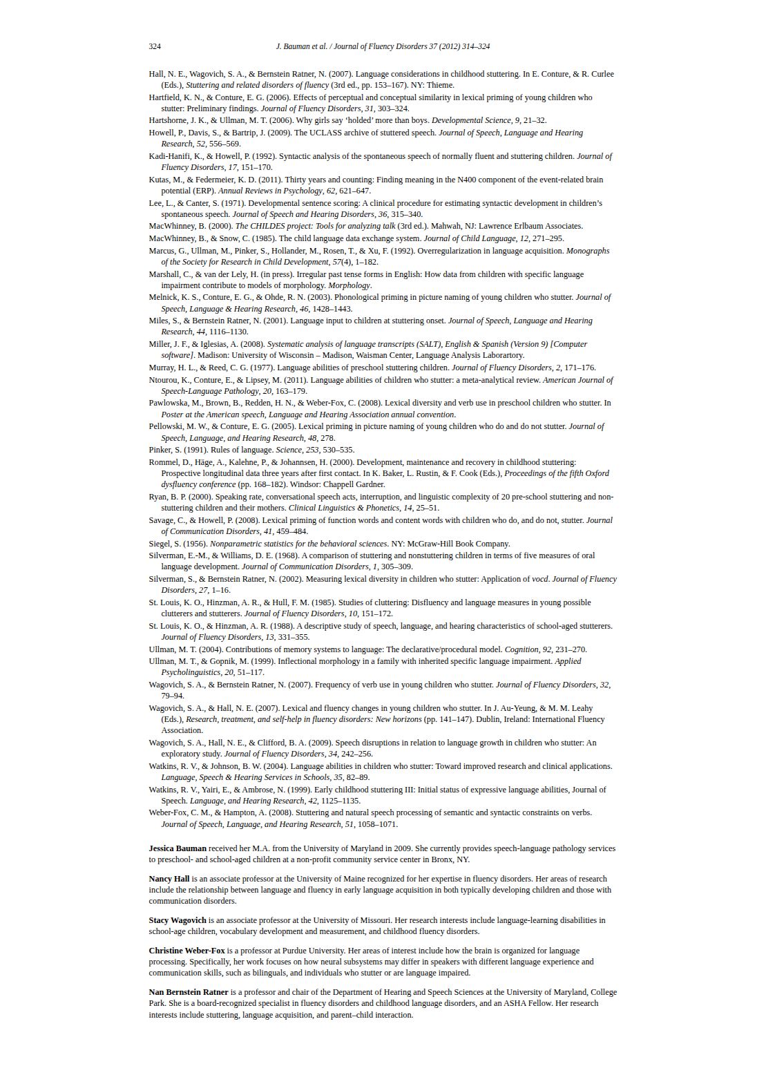324 J. Bauman et al. / Journal of Fluency Disorders 37 (2012) 314–324
Hall, N. E., Wagovich, S. A., & Bernstein Ratner, N. (2007). Language considerations in childhood stuttering. In E. Conture, & R. Curlee (Eds.), Stuttering and related disorders of fluency (3rd ed., pp. 153–167). NY: Thieme.
Hartfield, K. N., & Conture, E. G. (2006). Effects of perceptual and conceptual similarity in lexical priming of young children who stutter: Preliminary findings. Journal of Fluency Disorders, 31, 303–324.
Hartshorne, J. K., & Ullman, M. T. (2006). Why girls say ‘holded’ more than boys. Developmental Science, 9, 21–32.
Howell, P., Davis, S., & Bartrip, J. (2009). The UCLASS archive of stuttered speech. Journal of Speech, Language and Hearing Research, 52, 556–569.
Kadi-Hanifi, K., & Howell, P. (1992). Syntactic analysis of the spontaneous speech of normally fluent and stuttering children. Journal of Fluency Disorders, 17, 151–170.
Kutas, M., & Federmeier, K. D. (2011). Thirty years and counting: Finding meaning in the N400 component of the event-related brain potential (ERP). Annual Reviews in Psychology, 62, 621–647.
Lee, L., & Canter, S. (1971). Developmental sentence scoring: A clinical procedure for estimating syntactic development in children’s spontaneous speech. Journal of Speech and Hearing Disorders, 36, 315–340.
MacWhinney, B. (2000). The CHILDES project: Tools for analyzing talk (3rd ed.). Mahwah, NJ: Lawrence Erlbaum Associates.
MacWhinney, B., & Snow, C. (1985). The child language data exchange system. Journal of Child Language, 12, 271–295.
Marcus, G., Ullman, M., Pinker, S., Hollander, M., Rosen, T., & Xu, F. (1992). Overregularization in language acquisition. Monographs of the Society for Research in Child Development, 57(4), 1–182.
Marshall, C., & van der Lely, H. (in press). Irregular past tense forms in English: How data from children with specific language impairment contribute to models of morphology. Morphology.
Melnick, K. S., Conture, E. G., & Ohde, R. N. (2003). Phonological priming in picture naming of young children who stutter. Journal of Speech, Language & Hearing Research, 46, 1428–1443.
Miles, S., & Bernstein Ratner, N. (2001). Language input to children at stuttering onset. Journal of Speech, Language and Hearing Research, 44, 1116–1130.
Miller, J. F., & Iglesias, A. (2008). Systematic analysis of language transcripts (SALT), English & Spanish (Version 9) [Computer software]. Madison: University of Wisconsin – Madison, Waisman Center, Language Analysis Laborartory.
Murray, H. L., & Reed, C. G. (1977). Language abilities of preschool stuttering children. Journal of Fluency Disorders, 2, 171–176.
Ntourou, K., Conture, E., & Lipsey, M. (2011). Language abilities of children who stutter: a meta-analytical review. American Journal of Speech-Language Pathology, 20, 163–179.
Pawlowska, M., Brown, B., Redden, H. N., & Weber-Fox, C. (2008). Lexical diversity and verb use in preschool children who stutter. In Poster at the American speech, Language and Hearing Association annual convention.
Pellowski, M. W., & Conture, E. G. (2005). Lexical priming in picture naming of young children who do and do not stutter. Journal of Speech, Language, and Hearing Research, 48, 278.
Pinker, S. (1991). Rules of language. Science, 253, 530–535.
Rommel, D., Häge, A., Kalehne, P., & Johannsen, H. (2000). Development, maintenance and recovery in childhood stuttering: Prospective longitudinal data three years after first contact. In K. Baker, L. Rustin, & F. Cook (Eds.), Proceedings of the fifth Oxford dysfluency conference (pp. 168–182). Windsor: Chappell Gardner.
Ryan, B. P. (2000). Speaking rate, conversational speech acts, interruption, and linguistic complexity of 20 pre-school stuttering and non-stuttering children and their mothers. Clinical Linguistics & Phonetics, 14, 25–51.
Savage, C., & Howell, P. (2008). Lexical priming of function words and content words with children who do, and do not, stutter. Journal of Communication Disorders, 41, 459–484.
Siegel, S. (1956). Nonparametric statistics for the behavioral sciences. NY: McGraw-Hill Book Company.
Silverman, E.-M., & Williams, D. E. (1968). A comparison of stuttering and nonstuttering children in terms of five measures of oral language development. Journal of Communication Disorders, 1, 305–309.
Silverman, S., & Bernstein Ratner, N. (2002). Measuring lexical diversity in children who stutter: Application of vocd. Journal of Fluency Disorders, 27, 1–16.
St. Louis, K. O., Hinzman, A. R., & Hull, F. M. (1985). Studies of cluttering: Disfluency and language measures in young possible clutterers and stutterers. Journal of Fluency Disorders, 10, 151–172.
St. Louis, K. O., & Hinzman, A. R. (1988). A descriptive study of speech, language, and hearing characteristics of school-aged stutterers. Journal of Fluency Disorders, 13, 331–355.
Ullman, M. T. (2004). Contributions of memory systems to language: The declarative/procedural model. Cognition, 92, 231–270.
Ullman, M. T., & Gopnik, M. (1999). Inflectional morphology in a family with inherited specific language impairment. Applied Psycholinguistics, 20, 51–117.
Wagovich, S. A., & Bernstein Ratner, N. (2007). Frequency of verb use in young children who stutter. Journal of Fluency Disorders, 32, 79–94.
Wagovich, S. A., & Hall, N. E. (2007). Lexical and fluency changes in young children who stutter. In J. Au-Yeung, & M. M. Leahy (Eds.), Research, treatment, and self-help in fluency disorders: New horizons (pp. 141–147). Dublin, Ireland: International Fluency Association.
Wagovich, S. A., Hall, N. E., & Clifford, B. A. (2009). Speech disruptions in relation to language growth in children who stutter: An exploratory study. Journal of Fluency Disorders, 34, 242–256.
Watkins, R. V., & Johnson, B. W. (2004). Language abilities in children who stutter: Toward improved research and clinical applications. Language, Speech & Hearing Services in Schools, 35, 82–89.
Watkins, R. V., Yairi, E., & Ambrose, N. (1999). Early childhood stuttering III: Initial status of expressive language abilities, Journal of Speech. Language, and Hearing Research, 42, 1125–1135.
Weber-Fox, C. M., & Hampton, A. (2008). Stuttering and natural speech processing of semantic and syntactic constraints on verbs. Journal of Speech, Language, and Hearing Research, 51, 1058–1071.
Jessica Bauman received her M.A. from the University of Maryland in 2009. She currently provides speech-language pathology services to preschool- and school-aged children at a non-profit community service center in Bronx, NY.
Nancy Hall is an associate professor at the University of Maine recognized for her expertise in fluency disorders. Her areas of research include the relationship between language and fluency in early language acquisition in both typically developing children and those with communication disorders.
Stacy Wagovich is an associate professor at the University of Missouri. Her research interests include language-learning disabilities in school-age children, vocabulary development and measurement, and childhood fluency disorders.
Christine Weber-Fox is a professor at Purdue University. Her areas of interest include how the brain is organized for language processing. Specifically, her work focuses on how neural subsystems may differ in speakers with different language experience and communication skills, such as bilinguals, and individuals who stutter or are language impaired.
Nan Bernstein Ratner is a professor and chair of the Department of Hearing and Speech Sciences at the University of Maryland, College Park. She is a board-recognized specialist in fluency disorders and childhood language disorders, and an ASHA Fellow. Her research interests include stuttering, language acquisition, and parent–child interaction.